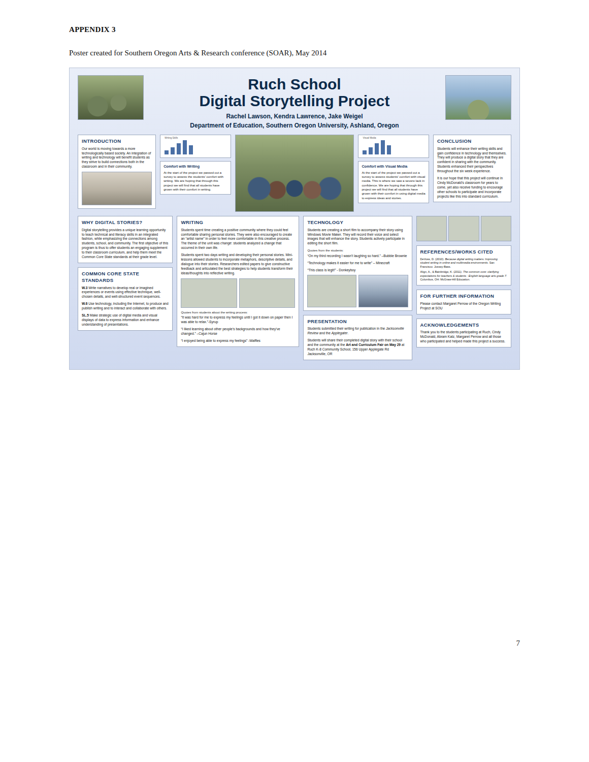APPENDIX 3
Poster created for Southern Oregon Arts & Research conference (SOAR), May 2014
Ruch School
Digital Storytelling Project
Rachel Lawson, Kendra Lawrence, Jake Weigel
Department of Education, Southern Oregon University, Ashland, Oregon
Introduction
Our world is moving towards a more technologically based society. An integration of writing and technology will benefit students as they strive to build connections both in the classroom and in their community.
Writing Skills
Comfort with Writing
At the start of the project we passed out a survey to assess the students’ comfort with writing. We are hoping that through this project we will find that all students have grown with their comfort in writing.
Visual Media
Comfort with Visual Media
At the start of the project we passed out a survey to assess students’ comfort with visual media. This is where we saw a severe lack in confidence. We are hoping that through this project we will find that all students have grown with their comfort in using digital media to express ideas and stories.
Conclusion
Students will enhance their writing skills and gain confidence in technology and themselves. They will produce a digital story that they are confident in sharing with the community. Students enhanced their perspectives throughout the six week experience.
It is our hope that this project will continue in Cindy McDonald’s classroom for years to come, yet also receive funding to encourage other schools to participate and incorporate projects like this into standard curriculum.
Why Digital Stories?
Digital storytelling provides a unique learning opportunity to teach technical and literacy skills in an integrated fashion, while emphasizing the connections among students, school, and community. The first objective of this program is thus to offer students an engaging supplement to their classroom curriculum, and help them meet the Common Core State standards at their grade level.
Common Core State Standards
W.3 Write narratives to develop real or imagined experiences or events using effective technique, well-chosen details, and well-structured event sequences.
W.6 Use technology, including the Internet, to produce and publish writing and to interact and collaborate with others.
SL.5 Make strategic use of digital media and visual displays of data to express information and enhance understanding of presentations.
Writing
Students spent time creating a positive community where they could feel comfortable sharing personal stories. They were also encouraged to create an “artist name” in order to feel more comfortable in this creative process. The theme of the unit was change: students analyzed a change that occurred in their own life.
Students spent two days writing and developing their personal stories. Mini-lessons allowed students to incorporate metaphors, descriptive details, and dialogue into their stories. Researchers edited papers to give constructive feedback and articulated the best strategies to help students transform their ideas/thoughts into reflective writing.
Quotes from students about the writing process:
“It was hard for me to express my feelings until I got it down on paper then I was able to relax.”-Syrup
“I liked learning about other people’s backgrounds and how they’ve changed.” –Cajun Horse
“I enjoyed being able to express my feelings” -Waffles
Technology
Students are creating a short film to accompany their story using Windows Movie Maker. They will record their voice and select images that will enhance the story. Students actively participate in editing the short film.
Quotes from the students:
“On my third recording I wasn’t laughing so hard.” –Bubble Brownie
“Technology makes it easier for me to write” – Minecraft
“This class is legit!” - Donkeyboy
Presentation
Students submitted their writing for publication in the Jacksonville Review and the Applegater.
Students will share their completed digital story with their school and the community at the Art and Curriculum Fair on May 29 at Ruch K-8 Community School, 156 Upper Applegate Rd Jacksonville, OR
References/Works Cited
DeVoss, D. (2010). Because digital writing matters: Improving student writing in online and multimedia environments. San Francisco: Jossey-Bass.
Align, A., & Bainbridge, K. (2011). The common core: clarifying expectations for teachers & students : English language arts grade 7. Columbus, OH: McGraw-Hill Education.
For Further Information
Please contact Margaret Perrow of the Oregon Writing Project at SOU
Acknowledgements
Thank you to the students participating at Ruch, Cindy McDonald, Abram Katz, Margaret Perrow and all those who participated and helped made this project a success.
7